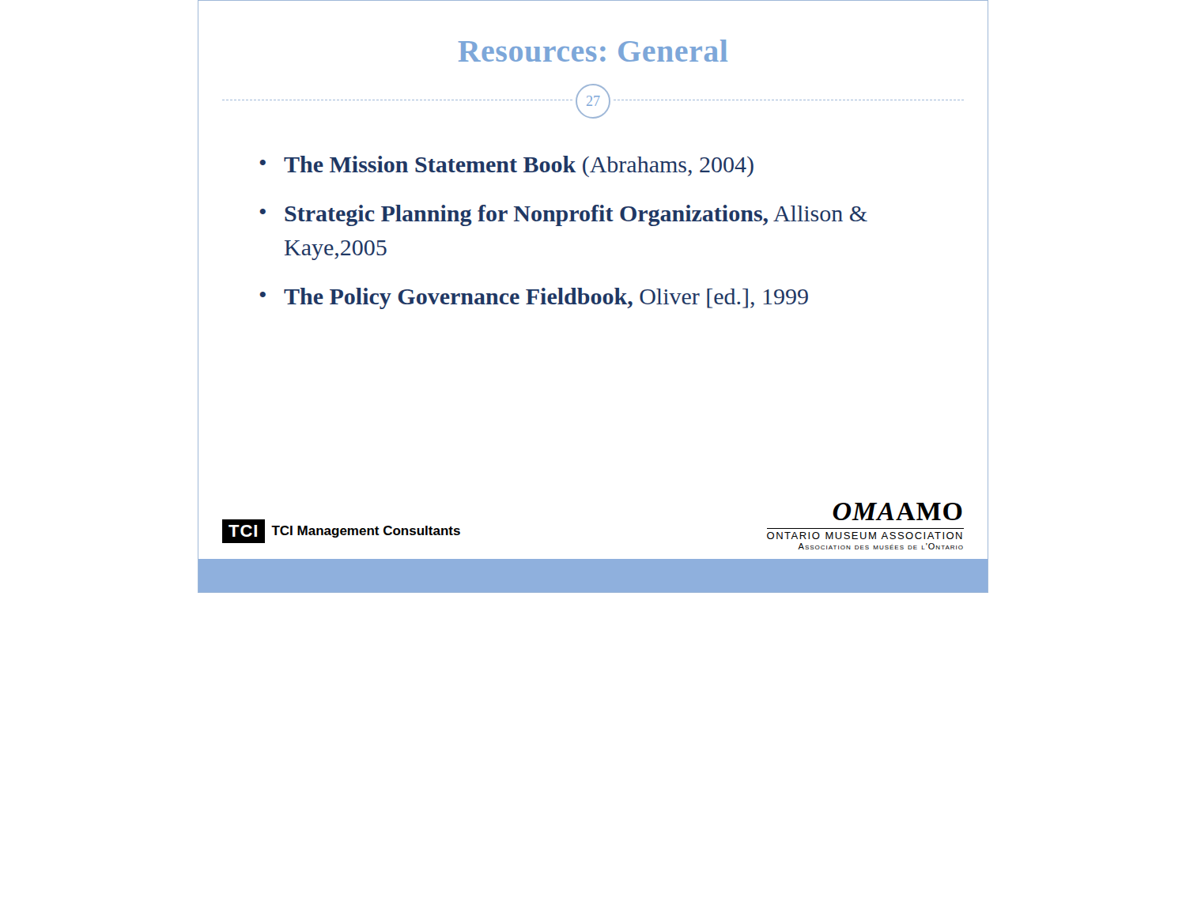Resources: General
27
The Mission Statement Book (Abrahams, 2004)
Strategic Planning for Nonprofit Organizations, Allison & Kaye,2005
The Policy Governance Fieldbook, Oliver [ed.], 1999
TCI TCI Management Consultants
OMAAMO
ONTARIO MUSEUM ASSOCIATION
Association des musées de l'Ontario